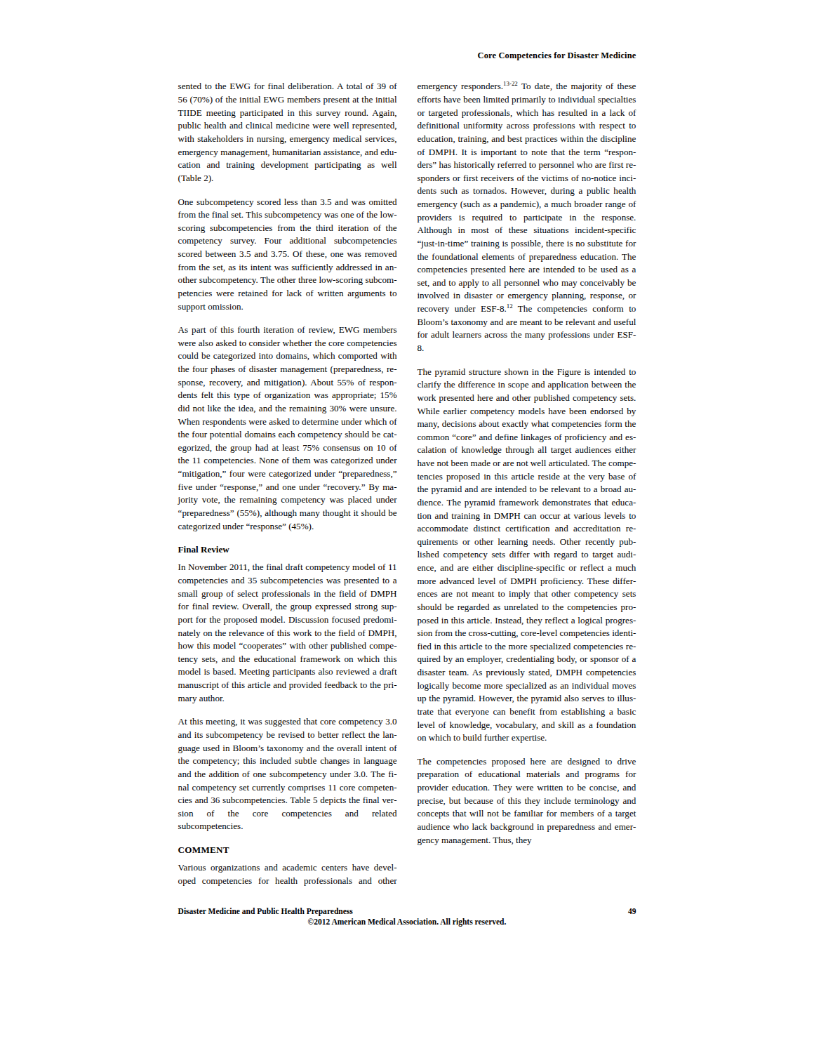Core Competencies for Disaster Medicine
sented to the EWG for final deliberation. A total of 39 of 56 (70%) of the initial EWG members present at the initial TIIDE meeting participated in this survey round. Again, public health and clinical medicine were well represented, with stakeholders in nursing, emergency medical services, emergency management, humanitarian assistance, and education and training development participating as well (Table 2).
One subcompetency scored less than 3.5 and was omitted from the final set. This subcompetency was one of the low-scoring subcompetencies from the third iteration of the competency survey. Four additional subcompetencies scored between 3.5 and 3.75. Of these, one was removed from the set, as its intent was sufficiently addressed in another subcompetency. The other three low-scoring subcompetencies were retained for lack of written arguments to support omission.
As part of this fourth iteration of review, EWG members were also asked to consider whether the core competencies could be categorized into domains, which comported with the four phases of disaster management (preparedness, response, recovery, and mitigation). About 55% of respondents felt this type of organization was appropriate; 15% did not like the idea, and the remaining 30% were unsure. When respondents were asked to determine under which of the four potential domains each competency should be categorized, the group had at least 75% consensus on 10 of the 11 competencies. None of them was categorized under “mitigation,” four were categorized under “preparedness,” five under “response,” and one under “recovery.” By majority vote, the remaining competency was placed under “preparedness” (55%), although many thought it should be categorized under “response” (45%).
Final Review
In November 2011, the final draft competency model of 11 competencies and 35 subcompetencies was presented to a small group of select professionals in the field of DMPH for final review. Overall, the group expressed strong support for the proposed model. Discussion focused predominately on the relevance of this work to the field of DMPH, how this model “cooperates” with other published competency sets, and the educational framework on which this model is based. Meeting participants also reviewed a draft manuscript of this article and provided feedback to the primary author.
At this meeting, it was suggested that core competency 3.0 and its subcompetency be revised to better reflect the language used in Bloom’s taxonomy and the overall intent of the competency; this included subtle changes in language and the addition of one subcompetency under 3.0. The final competency set currently comprises 11 core competencies and 36 subcompetencies. Table 5 depicts the final version of the core competencies and related subcompetencies.
Comment
Various organizations and academic centers have developed competencies for health professionals and other emergency responders.13-22 To date, the majority of these efforts have been limited primarily to individual specialties or targeted professionals, which has resulted in a lack of definitional uniformity across professions with respect to education, training, and best practices within the discipline of DMPH. It is important to note that the term “responders” has historically referred to personnel who are first responders or first receivers of the victims of no-notice incidents such as tornados. However, during a public health emergency (such as a pandemic), a much broader range of providers is required to participate in the response. Although in most of these situations incident-specific “just-in-time” training is possible, there is no substitute for the foundational elements of preparedness education. The competencies presented here are intended to be used as a set, and to apply to all personnel who may conceivably be involved in disaster or emergency planning, response, or recovery under ESF-8.12 The competencies conform to Bloom’s taxonomy and are meant to be relevant and useful for adult learners across the many professions under ESF-8.
The pyramid structure shown in the Figure is intended to clarify the difference in scope and application between the work presented here and other published competency sets. While earlier competency models have been endorsed by many, decisions about exactly what competencies form the common “core” and define linkages of proficiency and escalation of knowledge through all target audiences either have not been made or are not well articulated. The competencies proposed in this article reside at the very base of the pyramid and are intended to be relevant to a broad audience. The pyramid framework demonstrates that education and training in DMPH can occur at various levels to accommodate distinct certification and accreditation requirements or other learning needs. Other recently published competency sets differ with regard to target audience, and are either discipline-specific or reflect a much more advanced level of DMPH proficiency. These differences are not meant to imply that other competency sets should be regarded as unrelated to the competencies proposed in this article. Instead, they reflect a logical progression from the cross-cutting, core-level competencies identified in this article to the more specialized competencies required by an employer, credentialing body, or sponsor of a disaster team. As previously stated, DMPH competencies logically become more specialized as an individual moves up the pyramid. However, the pyramid also serves to illustrate that everyone can benefit from establishing a basic level of knowledge, vocabulary, and skill as a foundation on which to build further expertise.
The competencies proposed here are designed to drive preparation of educational materials and programs for provider education. They were written to be concise, and precise, but because of this they include terminology and concepts that will not be familiar for members of a target audience who lack background in preparedness and emergency management. Thus, they
Disaster Medicine and Public Health Preparedness 49
©2012 American Medical Association. All rights reserved.